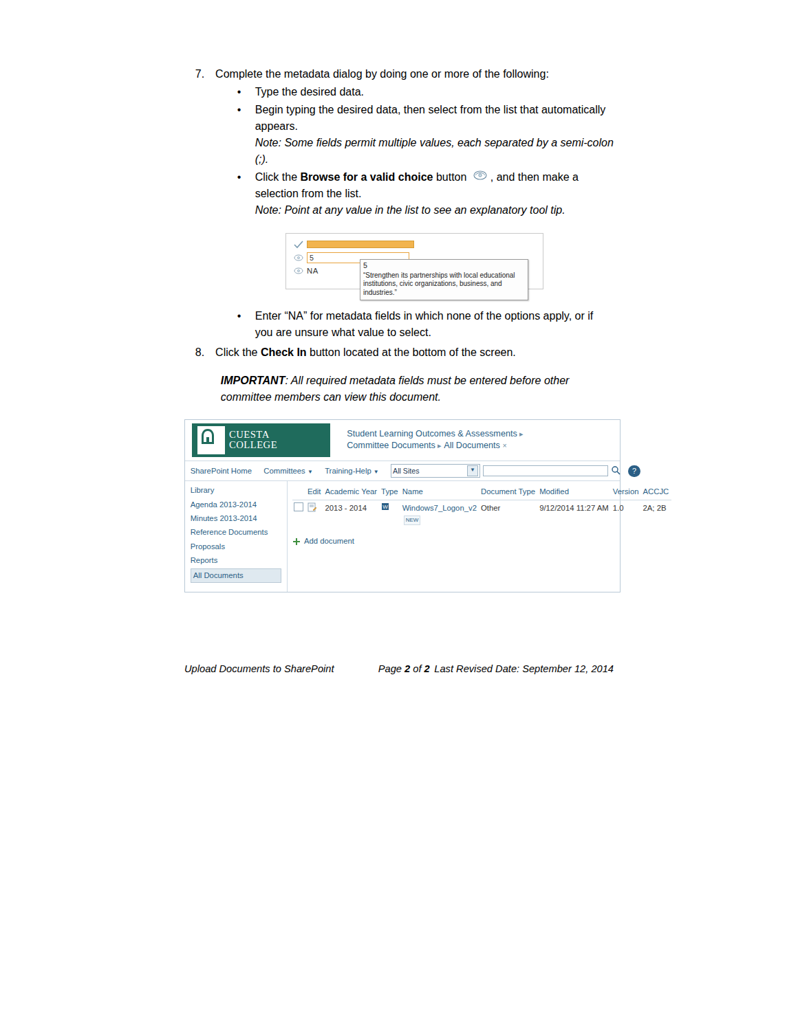Complete the metadata dialog by doing one or more of the following:
Type the desired data.
Begin typing the desired data, then select from the list that automatically appears. Note: Some fields permit multiple values, each separated by a semi-colon (;).
Click the Browse for a valid choice button , and then make a selection from the list. Note: Point at any value in the list to see an explanatory tool tip.
5
NA
5
“Strengthen its partnerships with local educational institutions, civic organizations, business, and industries.”
Enter “NA” for metadata fields in which none of the options apply, or if you are unsure what value to select.
Click the Check In button located at the bottom of the screen.
IMPORTANT: All required metadata fields must be entered before other committee members can view this document.
CUESTA
COLLEGE
Student Learning Outcomes & Assessments ▸
Committee Documents ▸ All Documents ×
SharePoint Home Committees ▼ Training-Help ▼
All Sites▼
?
Library
Agenda 2013-2014
Minutes 2013-2014
Reference Documents
Proposals
Reports
All Documents
| | Edit | Academic Year | Type | Name | Document Type | Modified | Version | ACCJC |
| --- | --- | --- | --- | --- | --- | --- | --- | --- |
| | | 2013 - 2014 | W | Windows7_Logon_v2 NEW | Other | 9/12/2014 11:27 AM | 1.0 | 2A; 2B |
Add document
Upload Documents to SharePoint
Page 2 of 2
Last Revised Date: September 12, 2014